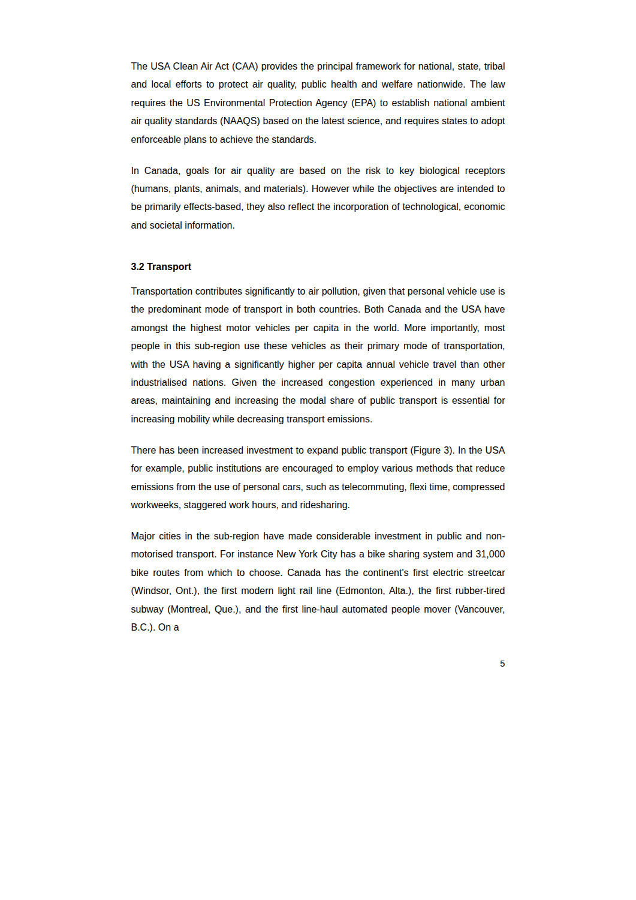The USA Clean Air Act (CAA) provides the principal framework for national, state, tribal and local efforts to protect air quality, public health and welfare nationwide. The law requires the US Environmental Protection Agency (EPA) to establish national ambient air quality standards (NAAQS) based on the latest science, and requires states to adopt enforceable plans to achieve the standards.
In Canada, goals for air quality are based on the risk to key biological receptors (humans, plants, animals, and materials). However while the objectives are intended to be primarily effects-based, they also reflect the incorporation of technological, economic and societal information.
3.2 Transport
Transportation contributes significantly to air pollution, given that personal vehicle use is the predominant mode of transport in both countries. Both Canada and the USA have amongst the highest motor vehicles per capita in the world. More importantly, most people in this sub-region use these vehicles as their primary mode of transportation, with the USA having a significantly higher per capita annual vehicle travel than other industrialised nations. Given the increased congestion experienced in many urban areas, maintaining and increasing the modal share of public transport is essential for increasing mobility while decreasing transport emissions.
There has been increased investment to expand public transport (Figure 3). In the USA for example, public institutions are encouraged to employ various methods that reduce emissions from the use of personal cars, such as telecommuting, flexi time, compressed workweeks, staggered work hours, and ridesharing.
Major cities in the sub-region have made considerable investment in public and non-motorised transport. For instance New York City has a bike sharing system and 31,000 bike routes from which to choose. Canada has the continent's first electric streetcar (Windsor, Ont.), the first modern light rail line (Edmonton, Alta.), the first rubber-tired subway (Montreal, Que.), and the first line-haul automated people mover (Vancouver, B.C.). On a
5